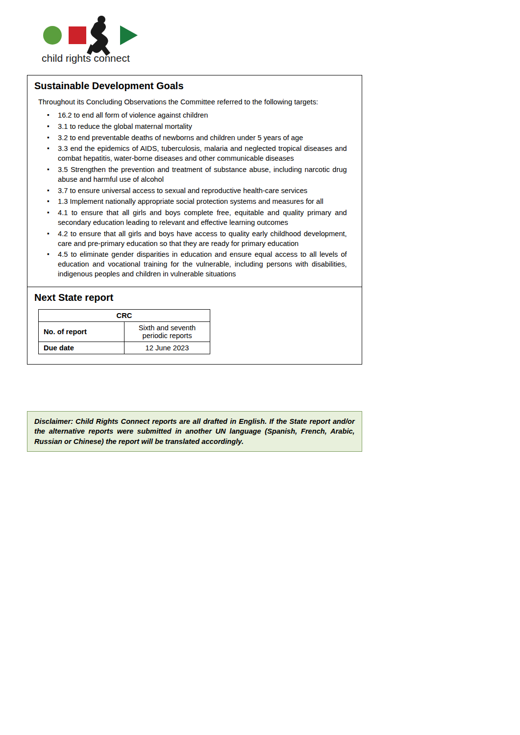child rights connect
Sustainable Development Goals
Throughout its Concluding Observations the Committee referred to the following targets:
16.2 to end all form of violence against children
3.1 to reduce the global maternal mortality
3.2 to end preventable deaths of newborns and children under 5 years of age
3.3 end the epidemics of AIDS, tuberculosis, malaria and neglected tropical diseases and combat hepatitis, water-borne diseases and other communicable diseases
3.5 Strengthen the prevention and treatment of substance abuse, including narcotic drug abuse and harmful use of alcohol
3.7 to ensure universal access to sexual and reproductive health-care services
1.3 Implement nationally appropriate social protection systems and measures for all
4.1 to ensure that all girls and boys complete free, equitable and quality primary and secondary education leading to relevant and effective learning outcomes
4.2 to ensure that all girls and boys have access to quality early childhood development, care and pre-primary education so that they are ready for primary education
4.5 to eliminate gender disparities in education and ensure equal access to all levels of education and vocational training for the vulnerable, including persons with disabilities, indigenous peoples and children in vulnerable situations
Next State report
| CRC |
| --- |
| No. of report | Sixth and seventh periodic reports |
| Due date | 12 June 2023 |
Disclaimer: Child Rights Connect reports are all drafted in English. If the State report and/or the alternative reports were submitted in another UN language (Spanish, French, Arabic, Russian or Chinese) the report will be translated accordingly.